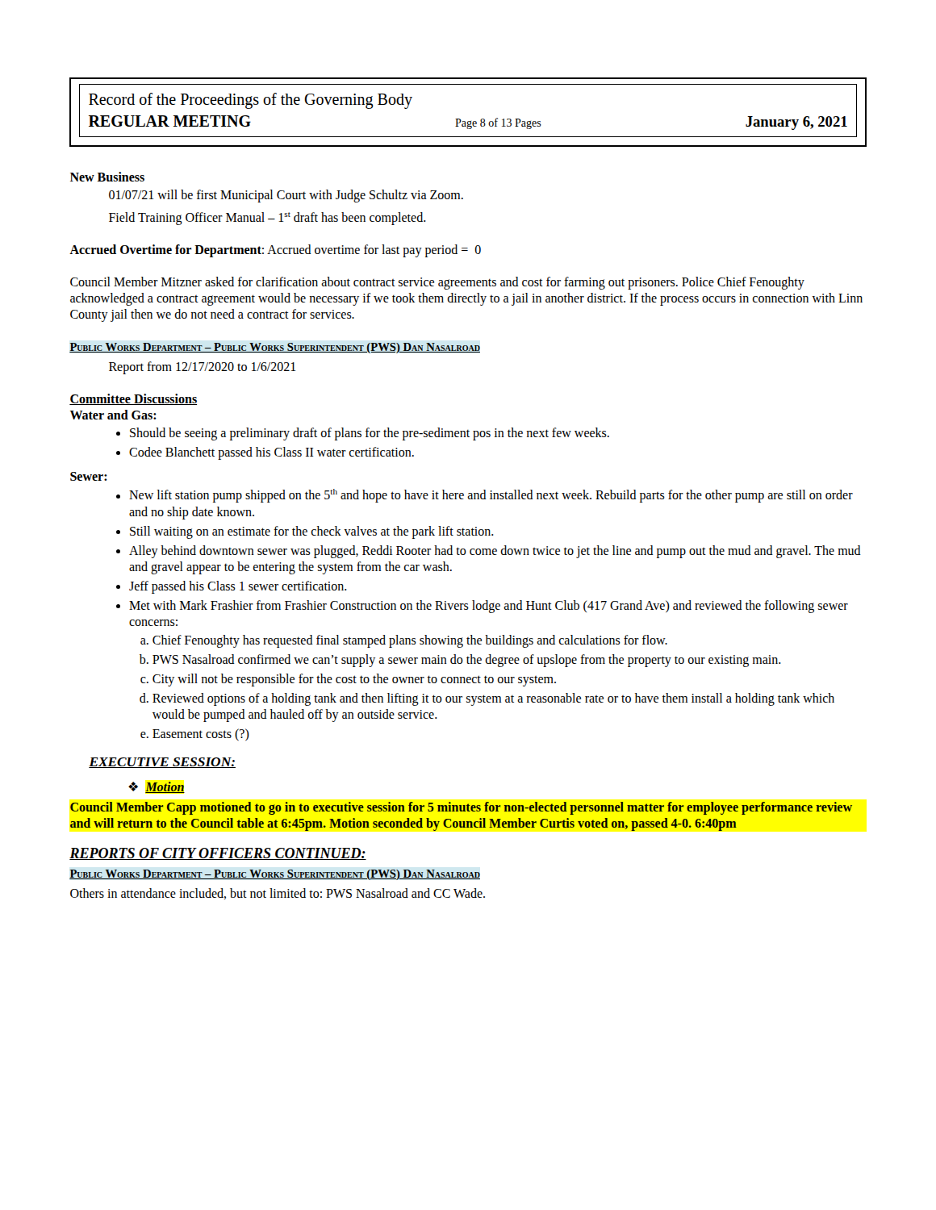Record of the Proceedings of the Governing Body
REGULAR MEETING Page 8 of 13 Pages January 6, 2021
New Business
01/07/21 will be first Municipal Court with Judge Schultz via Zoom.
Field Training Officer Manual – 1st draft has been completed.
Accrued Overtime for Department: Accrued overtime for last pay period = 0
Council Member Mitzner asked for clarification about contract service agreements and cost for farming out prisoners. Police Chief Fenoughty acknowledged a contract agreement would be necessary if we took them directly to a jail in another district. If the process occurs in connection with Linn County jail then we do not need a contract for services.
Public Works Department – Public Works Superintendent (PWS) Dan Nasalroad
Report from 12/17/2020 to 1/6/2021
Committee Discussions
Water and Gas:
Should be seeing a preliminary draft of plans for the pre-sediment pos in the next few weeks.
Codee Blanchett passed his Class II water certification.
Sewer:
New lift station pump shipped on the 5th and hope to have it here and installed next week. Rebuild parts for the other pump are still on order and no ship date known.
Still waiting on an estimate for the check valves at the park lift station.
Alley behind downtown sewer was plugged, Reddi Rooter had to come down twice to jet the line and pump out the mud and gravel. The mud and gravel appear to be entering the system from the car wash.
Jeff passed his Class 1 sewer certification.
Met with Mark Frashier from Frashier Construction on the Rivers lodge and Hunt Club (417 Grand Ave) and reviewed the following sewer concerns:
Chief Fenoughty has requested final stamped plans showing the buildings and calculations for flow.
PWS Nasalroad confirmed we can’t supply a sewer main do the degree of upslope from the property to our existing main.
City will not be responsible for the cost to the owner to connect to our system.
Reviewed options of a holding tank and then lifting it to our system at a reasonable rate or to have them install a holding tank which would be pumped and hauled off by an outside service.
Easement costs (?)
EXECUTIVE SESSION:
❖ Motion
Council Member Capp motioned to go in to executive session for 5 minutes for non-elected personnel matter for employee performance review and will return to the Council table at 6:45pm. Motion seconded by Council Member Curtis voted on, passed 4-0. 6:40pm
REPORTS OF CITY OFFICERS CONTINUED:
Public Works Department – Public Works Superintendent (PWS) Dan Nasalroad
Others in attendance included, but not limited to: PWS Nasalroad and CC Wade.